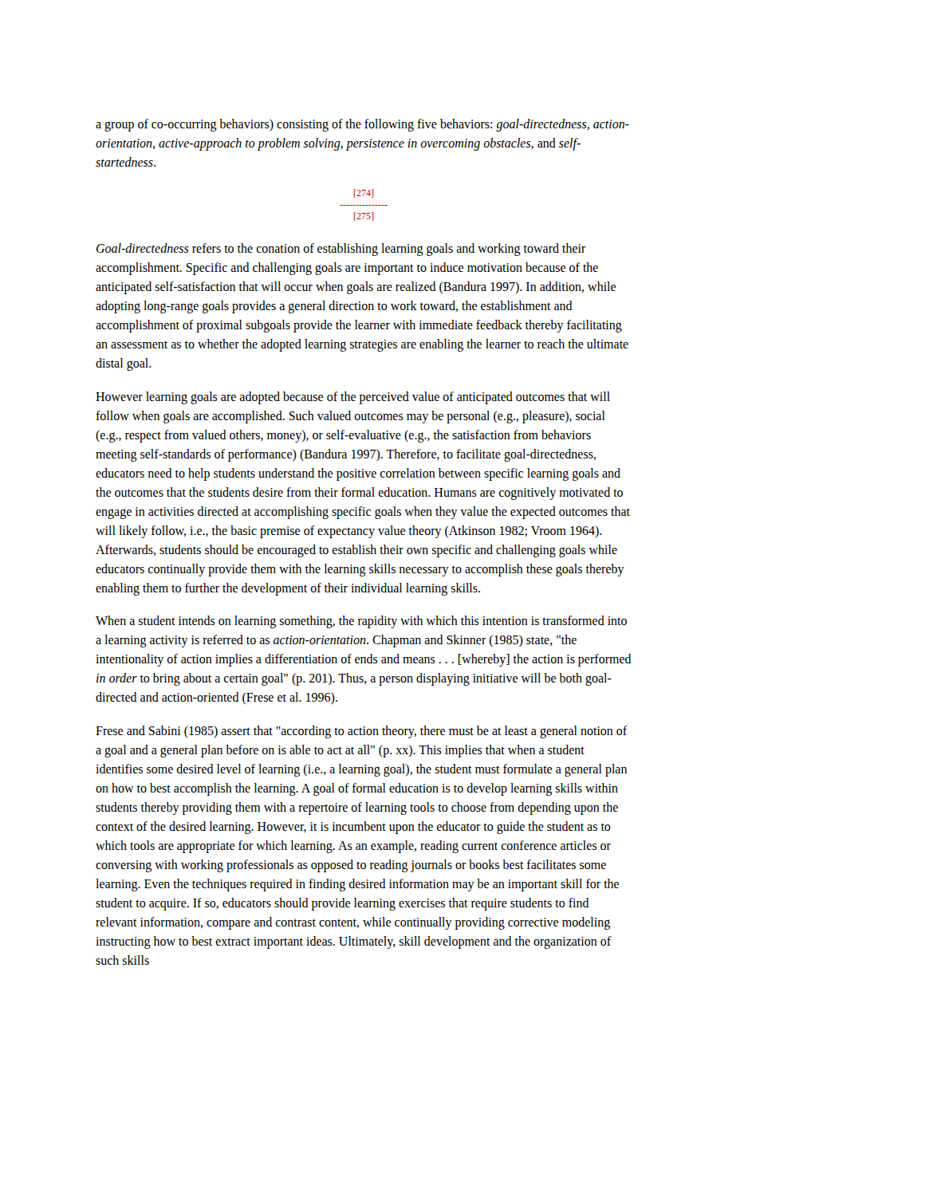a group of co-occurring behaviors) consisting of the following five behaviors: goal-directedness, action-orientation, active-approach to problem solving, persistence in overcoming obstacles, and self-startedness.
[274]
---------------
[275]
Goal-directedness refers to the conation of establishing learning goals and working toward their accomplishment. Specific and challenging goals are important to induce motivation because of the anticipated self-satisfaction that will occur when goals are realized (Bandura 1997). In addition, while adopting long-range goals provides a general direction to work toward, the establishment and accomplishment of proximal subgoals provide the learner with immediate feedback thereby facilitating an assessment as to whether the adopted learning strategies are enabling the learner to reach the ultimate distal goal.
However learning goals are adopted because of the perceived value of anticipated outcomes that will follow when goals are accomplished. Such valued outcomes may be personal (e.g., pleasure), social (e.g., respect from valued others, money), or self-evaluative (e.g., the satisfaction from behaviors meeting self-standards of performance) (Bandura 1997). Therefore, to facilitate goal-directedness, educators need to help students understand the positive correlation between specific learning goals and the outcomes that the students desire from their formal education. Humans are cognitively motivated to engage in activities directed at accomplishing specific goals when they value the expected outcomes that will likely follow, i.e., the basic premise of expectancy value theory (Atkinson 1982; Vroom 1964). Afterwards, students should be encouraged to establish their own specific and challenging goals while educators continually provide them with the learning skills necessary to accomplish these goals thereby enabling them to further the development of their individual learning skills.
When a student intends on learning something, the rapidity with which this intention is transformed into a learning activity is referred to as action-orientation. Chapman and Skinner (1985) state, "the intentionality of action implies a differentiation of ends and means . . . [whereby] the action is performed in order to bring about a certain goal" (p. 201). Thus, a person displaying initiative will be both goal-directed and action-oriented (Frese et al. 1996).
Frese and Sabini (1985) assert that "according to action theory, there must be at least a general notion of a goal and a general plan before on is able to act at all" (p. xx). This implies that when a student identifies some desired level of learning (i.e., a learning goal), the student must formulate a general plan on how to best accomplish the learning. A goal of formal education is to develop learning skills within students thereby providing them with a repertoire of learning tools to choose from depending upon the context of the desired learning. However, it is incumbent upon the educator to guide the student as to which tools are appropriate for which learning. As an example, reading current conference articles or conversing with working professionals as opposed to reading journals or books best facilitates some learning. Even the techniques required in finding desired information may be an important skill for the student to acquire. If so, educators should provide learning exercises that require students to find relevant information, compare and contrast content, while continually providing corrective modeling instructing how to best extract important ideas. Ultimately, skill development and the organization of such skills